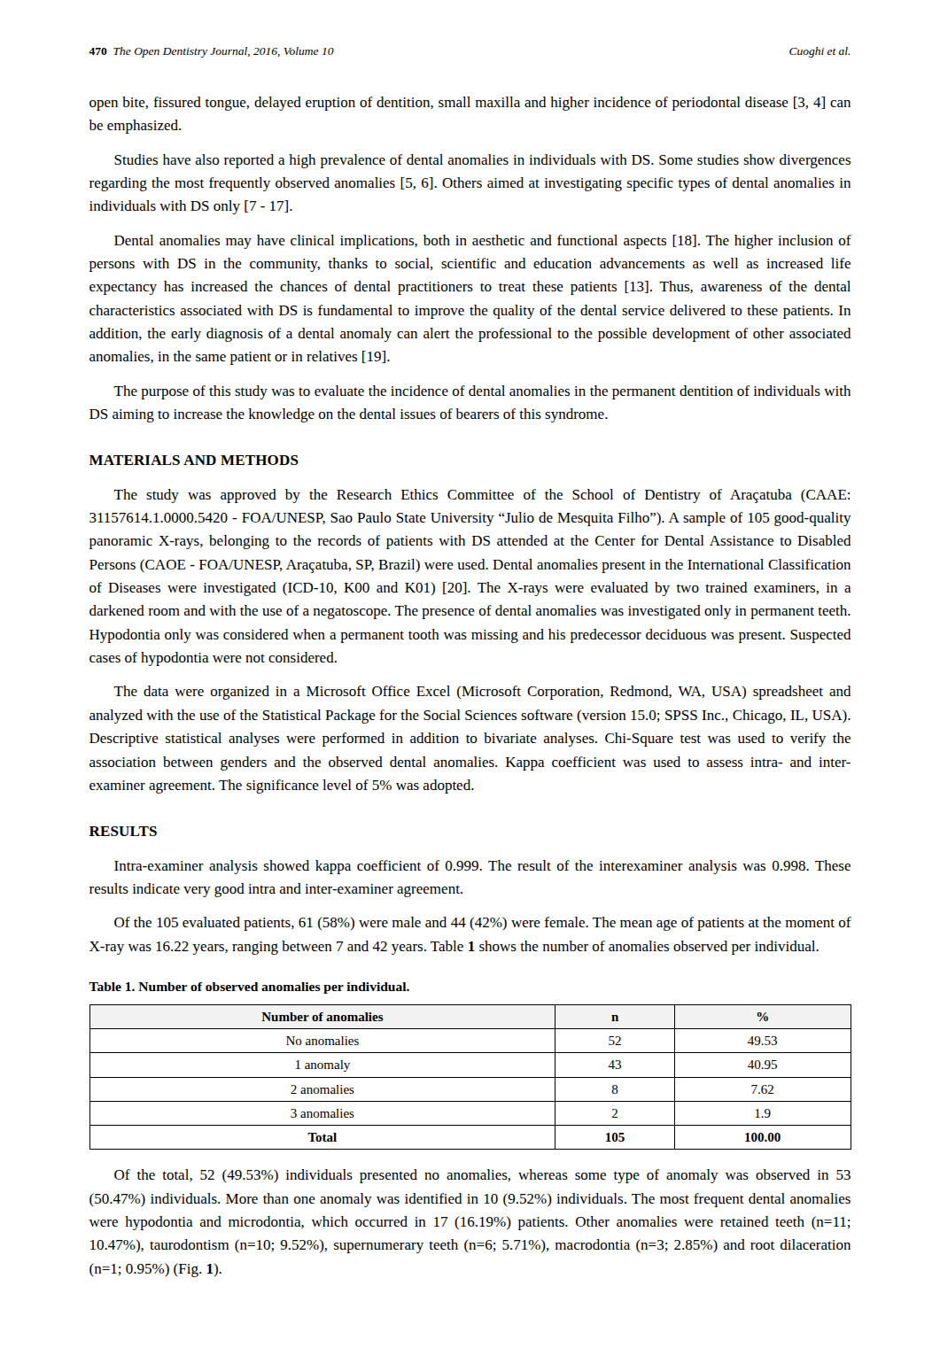470 The Open Dentistry Journal, 2016, Volume 10
Cuoghi et al.
open bite, fissured tongue, delayed eruption of dentition, small maxilla and higher incidence of periodontal disease [3, 4] can be emphasized.
Studies have also reported a high prevalence of dental anomalies in individuals with DS. Some studies show divergences regarding the most frequently observed anomalies [5, 6]. Others aimed at investigating specific types of dental anomalies in individuals with DS only [7 - 17].
Dental anomalies may have clinical implications, both in aesthetic and functional aspects [18]. The higher inclusion of persons with DS in the community, thanks to social, scientific and education advancements as well as increased life expectancy has increased the chances of dental practitioners to treat these patients [13]. Thus, awareness of the dental characteristics associated with DS is fundamental to improve the quality of the dental service delivered to these patients. In addition, the early diagnosis of a dental anomaly can alert the professional to the possible development of other associated anomalies, in the same patient or in relatives [19].
The purpose of this study was to evaluate the incidence of dental anomalies in the permanent dentition of individuals with DS aiming to increase the knowledge on the dental issues of bearers of this syndrome.
Materials and Methods
The study was approved by the Research Ethics Committee of the School of Dentistry of Araçatuba (CAAE: 31157614.1.0000.5420 - FOA/UNESP, Sao Paulo State University “Julio de Mesquita Filho”). A sample of 105 good-quality panoramic X-rays, belonging to the records of patients with DS attended at the Center for Dental Assistance to Disabled Persons (CAOE - FOA/UNESP, Araçatuba, SP, Brazil) were used. Dental anomalies present in the International Classification of Diseases were investigated (ICD-10, K00 and K01) [20]. The X-rays were evaluated by two trained examiners, in a darkened room and with the use of a negatoscope. The presence of dental anomalies was investigated only in permanent teeth. Hypodontia only was considered when a permanent tooth was missing and his predecessor deciduous was present. Suspected cases of hypodontia were not considered.
The data were organized in a Microsoft Office Excel (Microsoft Corporation, Redmond, WA, USA) spreadsheet and analyzed with the use of the Statistical Package for the Social Sciences software (version 15.0; SPSS Inc., Chicago, IL, USA). Descriptive statistical analyses were performed in addition to bivariate analyses. Chi-Square test was used to verify the association between genders and the observed dental anomalies. Kappa coefficient was used to assess intra- and inter-examiner agreement. The significance level of 5% was adopted.
Results
Intra-examiner analysis showed kappa coefficient of 0.999. The result of the interexaminer analysis was 0.998. These results indicate very good intra and inter-examiner agreement.
Of the 105 evaluated patients, 61 (58%) were male and 44 (42%) were female. The mean age of patients at the moment of X-ray was 16.22 years, ranging between 7 and 42 years. Table 1 shows the number of anomalies observed per individual.
Table 1. Number of observed anomalies per individual.
| Number of anomalies | n | % |
| --- | --- | --- |
| No anomalies | 52 | 49.53 |
| 1 anomaly | 43 | 40.95 |
| 2 anomalies | 8 | 7.62 |
| 3 anomalies | 2 | 1.9 |
| Total | 105 | 100.00 |
Of the total, 52 (49.53%) individuals presented no anomalies, whereas some type of anomaly was observed in 53 (50.47%) individuals. More than one anomaly was identified in 10 (9.52%) individuals. The most frequent dental anomalies were hypodontia and microdontia, which occurred in 17 (16.19%) patients. Other anomalies were retained teeth (n=11; 10.47%), taurodontism (n=10; 9.52%), supernumerary teeth (n=6; 5.71%), macrodontia (n=3; 2.85%) and root dilaceration (n=1; 0.95%) (Fig. 1).